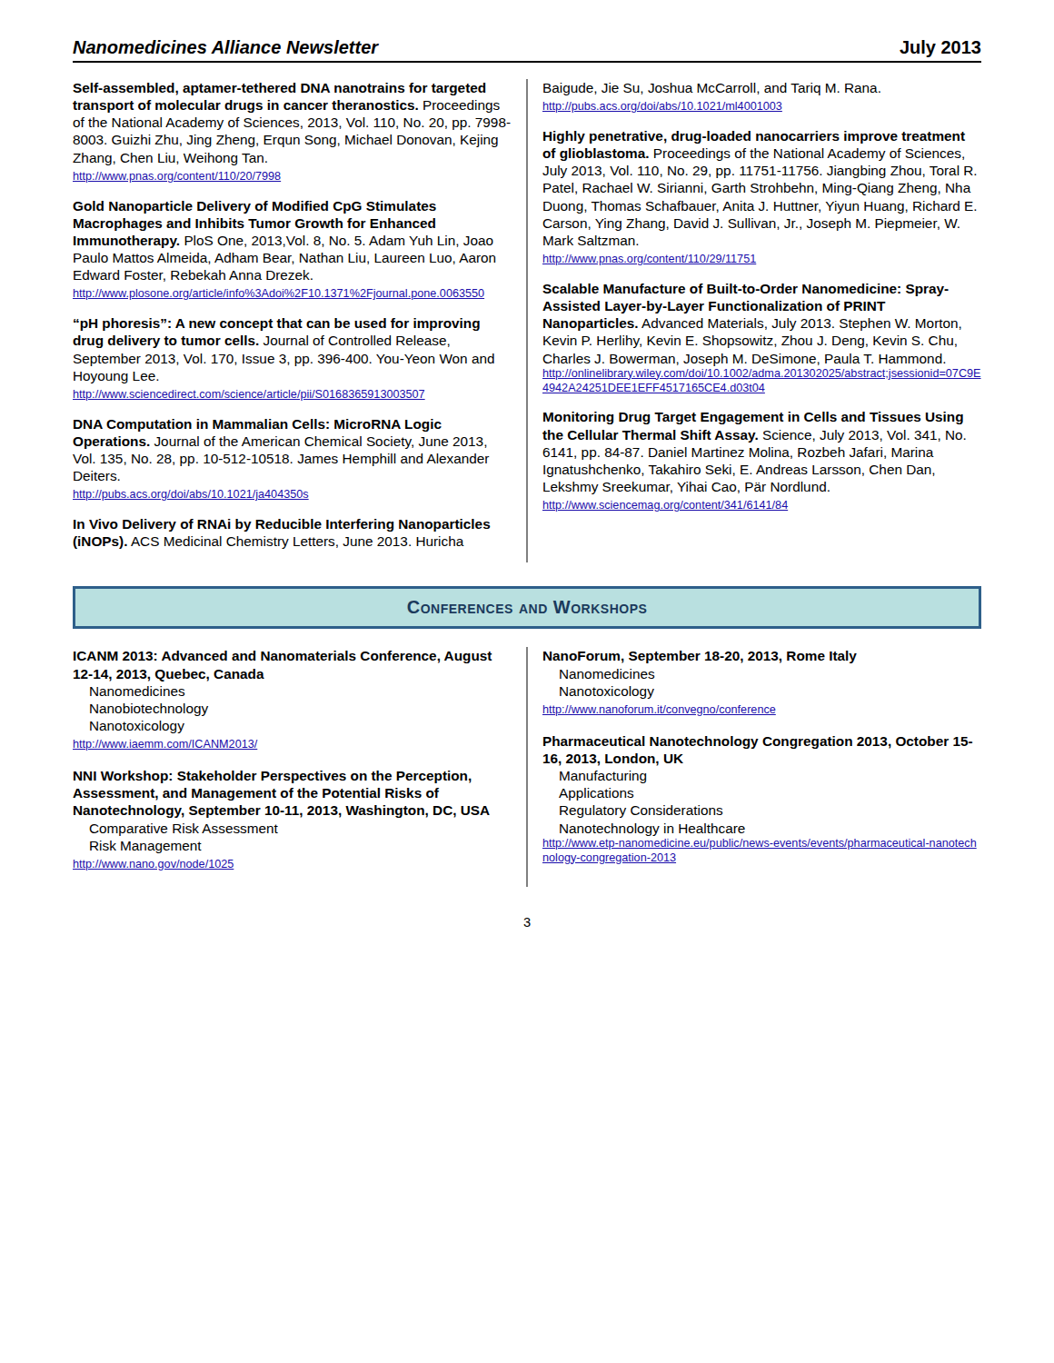Nanomedicines Alliance Newsletter July 2013
Self-assembled, aptamer-tethered DNA nanotrains for targeted transport of molecular drugs in cancer theranostics. Proceedings of the National Academy of Sciences, 2013, Vol. 110, No. 20, pp. 7998-8003. Guizhi Zhu, Jing Zheng, Erqun Song, Michael Donovan, Kejing Zhang, Chen Liu, Weihong Tan.
http://www.pnas.org/content/110/20/7998
Gold Nanoparticle Delivery of Modified CpG Stimulates Macrophages and Inhibits Tumor Growth for Enhanced Immunotherapy. PloS One, 2013,Vol. 8, No. 5. Adam Yuh Lin, Joao Paulo Mattos Almeida, Adham Bear, Nathan Liu, Laureen Luo, Aaron Edward Foster, Rebekah Anna Drezek.
http://www.plosone.org/article/info%3Adoi%2F10.1371%2Fjournal.pone.0063550
“pH phoresis”: A new concept that can be used for improving drug delivery to tumor cells. Journal of Controlled Release, September 2013, Vol. 170, Issue 3, pp. 396-400. You-Yeon Won and Hoyoung Lee.
http://www.sciencedirect.com/science/article/pii/S0168365913003507
DNA Computation in Mammalian Cells: MicroRNA Logic Operations. Journal of the American Chemical Society, June 2013, Vol. 135, No. 28, pp. 10-512-10518. James Hemphill and Alexander Deiters.
http://pubs.acs.org/doi/abs/10.1021/ja404350s
In Vivo Delivery of RNAi by Reducible Interfering Nanoparticles (iNOPs). ACS Medicinal Chemistry Letters, June 2013. Huricha
Baigude, Jie Su, Joshua McCarroll, and Tariq M. Rana.
http://pubs.acs.org/doi/abs/10.1021/ml4001003
Highly penetrative, drug-loaded nanocarriers improve treatment of glioblastoma. Proceedings of the National Academy of Sciences, July 2013, Vol. 110, No. 29, pp. 11751-11756. Jiangbing Zhou, Toral R. Patel, Rachael W. Sirianni, Garth Strohbehn, Ming-Qiang Zheng, Nha Duong, Thomas Schafbauer, Anita J. Huttner, Yiyun Huang, Richard E. Carson, Ying Zhang, David J. Sullivan, Jr., Joseph M. Piepmeier, W. Mark Saltzman.
http://www.pnas.org/content/110/29/11751
Scalable Manufacture of Built-to-Order Nanomedicine: Spray-Assisted Layer-by-Layer Functionalization of PRINT Nanoparticles. Advanced Materials, July 2013. Stephen W. Morton, Kevin P. Herlihy, Kevin E. Shopsowitz, Zhou J. Deng, Kevin S. Chu, Charles J. Bowerman, Joseph M. DeSimone, Paula T. Hammond.
http://onlinelibrary.wiley.com/doi/10.1002/adma.201302025/abstract;jsessionid=07C9E4942A24251DEE1EFF4517165CE4.d03t04
Monitoring Drug Target Engagement in Cells and Tissues Using the Cellular Thermal Shift Assay. Science, July 2013, Vol. 341, No. 6141, pp. 84-87. Daniel Martinez Molina, Rozbeh Jafari, Marina Ignatushchenko, Takahiro Seki, E. Andreas Larsson, Chen Dan, Lekshmy Sreekumar, Yihai Cao, Pär Nordlund.
http://www.sciencemag.org/content/341/6141/84
Conferences and Workshops
ICANM 2013: Advanced and Nanomaterials Conference, August 12-14, 2013, Quebec, Canada
Nanomedicines
Nanobiotechnology
Nanotoxicology
http://www.iaemm.com/ICANM2013/
NNI Workshop: Stakeholder Perspectives on the Perception, Assessment, and Management of the Potential Risks of Nanotechnology, September 10-11, 2013, Washington, DC, USA
Comparative Risk Assessment
Risk Management
http://www.nano.gov/node/1025
NanoForum, September 18-20, 2013, Rome Italy
Nanomedicines
Nanotoxicology
http://www.nanoforum.it/convegno/conference
Pharmaceutical Nanotechnology Congregation 2013, October 15-16, 2013, London, UK
Manufacturing
Applications
Regulatory Considerations
Nanotechnology in Healthcare
http://www.etp-nanomedicine.eu/public/news-events/events/pharmaceutical-nanotechnology-congregation-2013
3